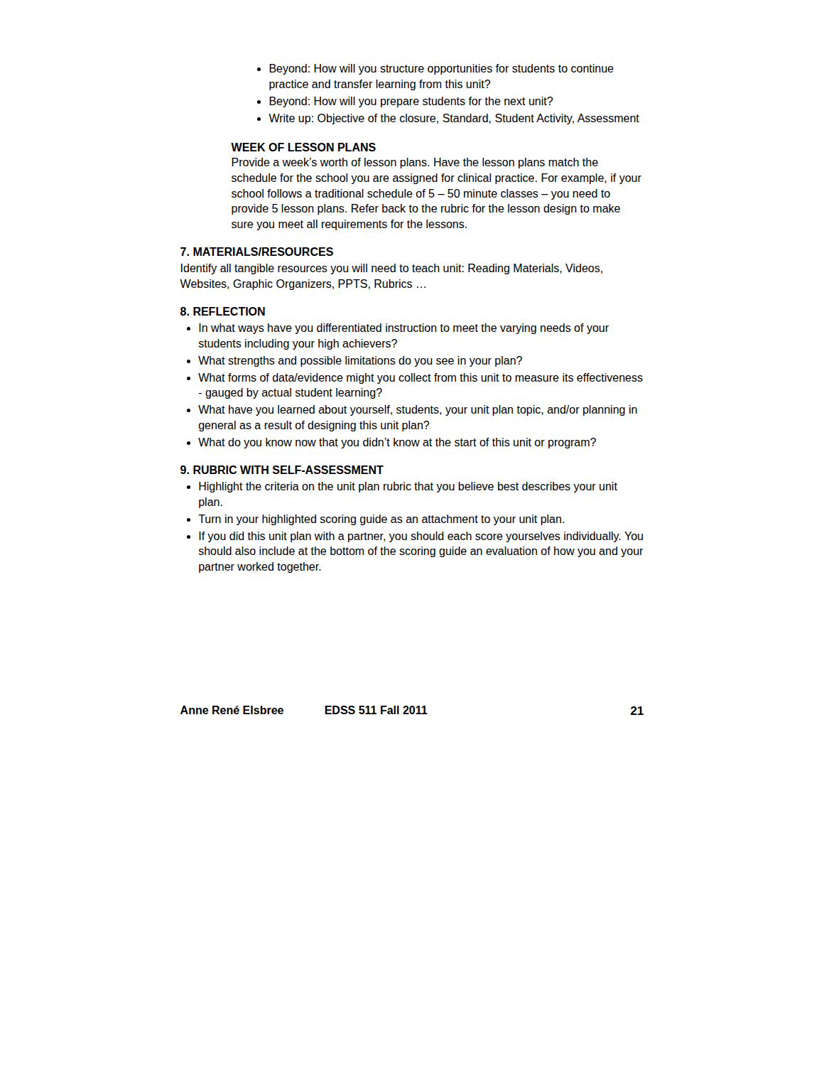Beyond: How will you structure opportunities for students to continue practice and transfer learning from this unit?
Beyond: How will you prepare students for the next unit?
Write up: Objective of the closure, Standard, Student Activity, Assessment
WEEK OF LESSON PLANS
Provide a week’s worth of lesson plans. Have the lesson plans match the schedule for the school you are assigned for clinical practice. For example, if your school follows a traditional schedule of 5 – 50 minute classes – you need to provide 5 lesson plans. Refer back to the rubric for the lesson design to make sure you meet all requirements for the lessons.
7. MATERIALS/RESOURCES
Identify all tangible resources you will need to teach unit: Reading Materials, Videos, Websites, Graphic Organizers, PPTS, Rubrics …
8. REFLECTION
In what ways have you differentiated instruction to meet the varying needs of your students including your high achievers?
What strengths and possible limitations do you see in your plan?
What forms of data/evidence might you collect from this unit to measure its effectiveness - gauged by actual student learning?
What have you learned about yourself, students, your unit plan topic, and/or planning in general as a result of designing this unit plan?
What do you know now that you didn’t know at the start of this unit or program?
9. RUBRIC WITH SELF-ASSESSMENT
Highlight the criteria on the unit plan rubric that you believe best describes your unit plan.
Turn in your highlighted scoring guide as an attachment to your unit plan.
If you did this unit plan with a partner, you should each score yourselves individually. You should also include at the bottom of the scoring guide an evaluation of how you and your partner worked together.
Anne René Elsbree EDSS 511 Fall 2011 21